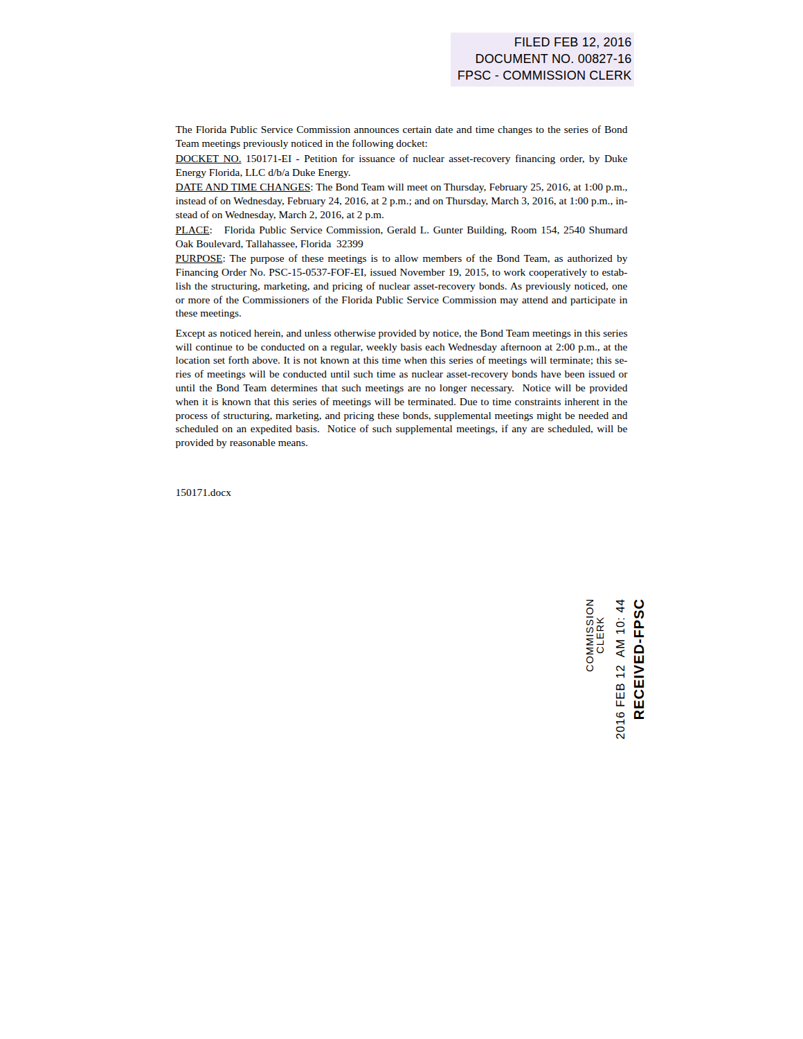FILED FEB 12, 2016
DOCUMENT NO. 00827-16
FPSC - COMMISSION CLERK
The Florida Public Service Commission announces certain date and time changes to the series of Bond Team meetings previously noticed in the following docket:
DOCKET NO. 150171-EI - Petition for issuance of nuclear asset-recovery financing order, by Duke Energy Florida, LLC d/b/a Duke Energy.
DATE AND TIME CHANGES: The Bond Team will meet on Thursday, February 25, 2016, at 1:00 p.m., instead of on Wednesday, February 24, 2016, at 2 p.m.; and on Thursday, March 3, 2016, at 1:00 p.m., instead of on Wednesday, March 2, 2016, at 2 p.m.
PLACE: Florida Public Service Commission, Gerald L. Gunter Building, Room 154, 2540 Shumard Oak Boulevard, Tallahassee, Florida 32399
PURPOSE: The purpose of these meetings is to allow members of the Bond Team, as authorized by Financing Order No. PSC-15-0537-FOF-EI, issued November 19, 2015, to work cooperatively to establish the structuring, marketing, and pricing of nuclear asset-recovery bonds. As previously noticed, one or more of the Commissioners of the Florida Public Service Commission may attend and participate in these meetings.
Except as noticed herein, and unless otherwise provided by notice, the Bond Team meetings in this series will continue to be conducted on a regular, weekly basis each Wednesday afternoon at 2:00 p.m., at the location set forth above. It is not known at this time when this series of meetings will terminate; this series of meetings will be conducted until such time as nuclear asset-recovery bonds have been issued or until the Bond Team determines that such meetings are no longer necessary. Notice will be provided when it is known that this series of meetings will be terminated. Due to time constraints inherent in the process of structuring, marketing, and pricing these bonds, supplemental meetings might be needed and scheduled on an expedited basis. Notice of such supplemental meetings, if any are scheduled, will be provided by reasonable means.
150171.docx
RECEIVED-FPSC
2016 FEB 12 AM 10: 44
COMMISSION CLERK